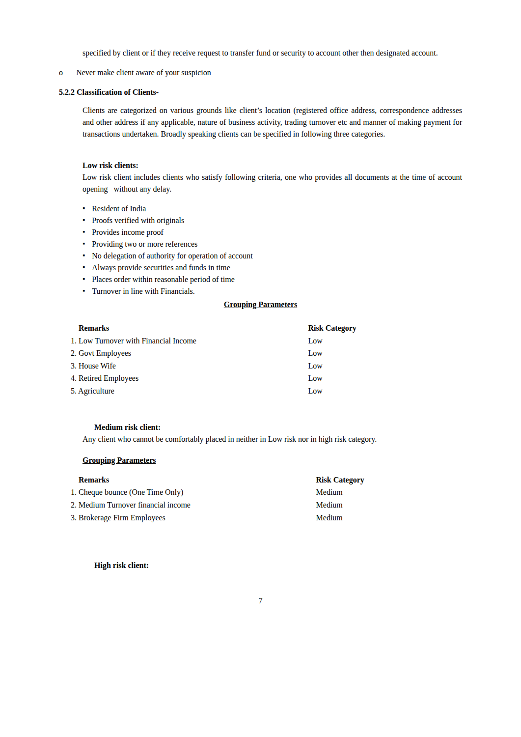specified by client or if they receive request to transfer fund or security to account other then designated account.
o
Never make client aware of your suspicion
5.2.2 Classification of Clients-
Clients are categorized on various grounds like client’s location (registered office address, correspondence addresses and other address if any applicable, nature of business activity, trading turnover etc and manner of making payment for transactions undertaken. Broadly speaking clients can be specified in following three categories.
Low risk clients:
Low risk client includes clients who satisfy following criteria, one who provides all documents at the time of account opening without any delay.
Resident of India
Proofs verified with originals
Provides income proof
Providing two or more references
No delegation of authority for operation of account
Always provide securities and funds in time
Places order within reasonable period of time
Turnover in line with Financials.
Grouping Parameters
| Remarks | Risk Category |
| --- | --- |
| 1. Low Turnover with Financial Income | Low |
| 2. Govt Employees | Low |
| 3. House Wife | Low |
| 4. Retired Employees | Low |
| 5. Agriculture | Low |
Medium risk client:
Any client who cannot be comfortably placed in neither in Low risk nor in high risk category.
Grouping Parameters
| Remarks | Risk Category |
| --- | --- |
| 1. Cheque bounce (One Time Only) | Medium |
| 2. Medium Turnover financial income | Medium |
| 3. Brokerage Firm Employees | Medium |
High risk client:
7